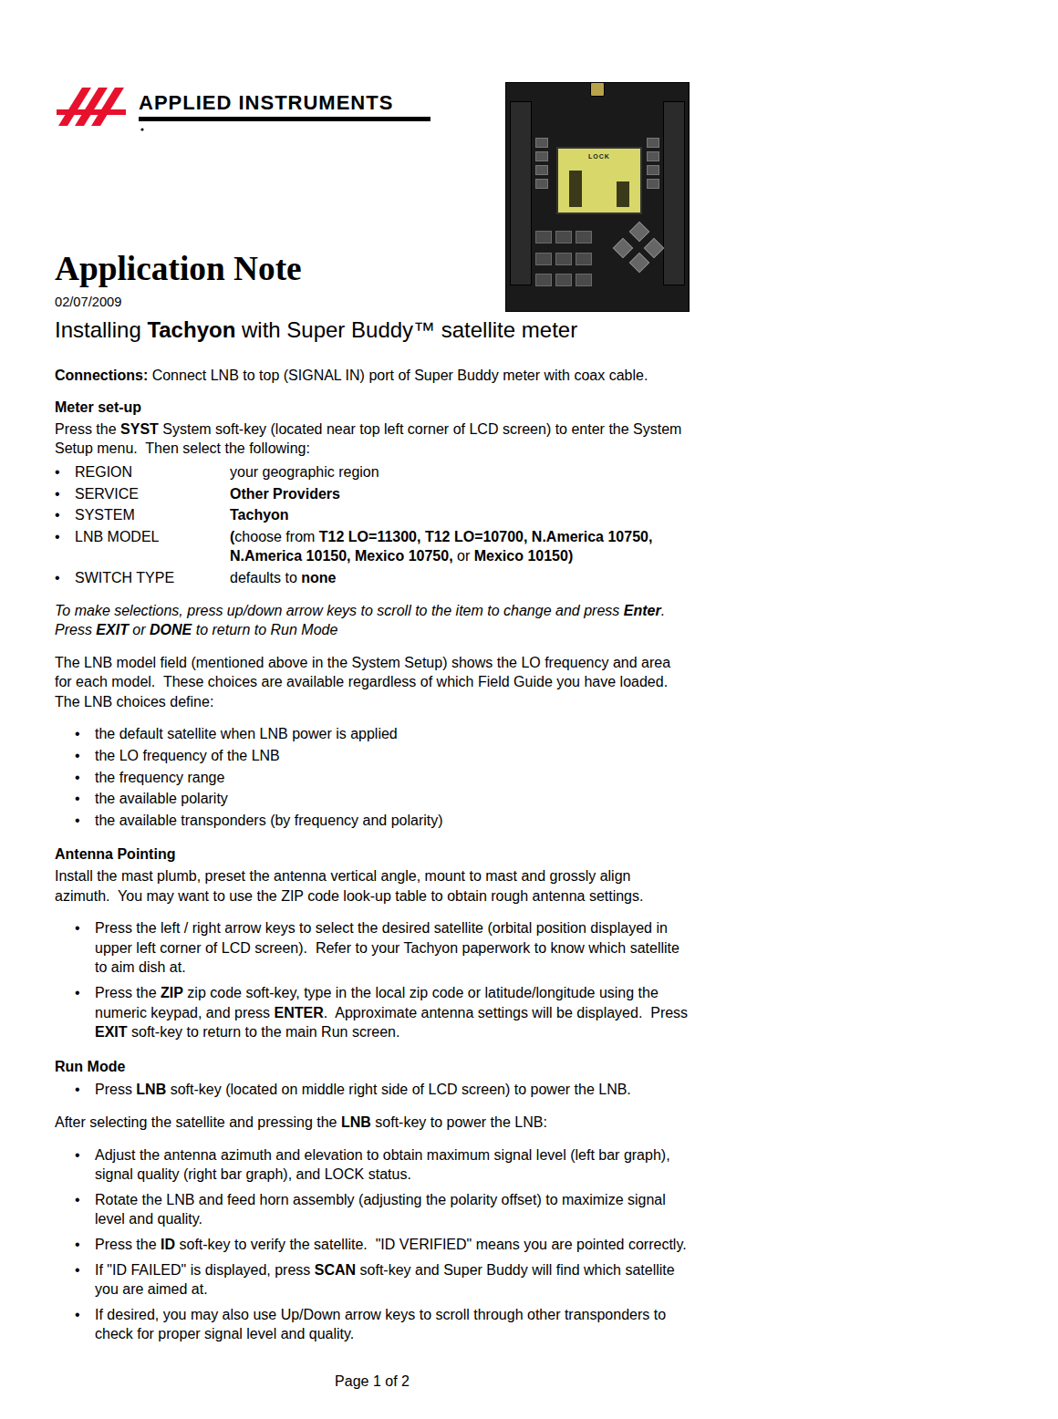LOCK
APPLIED INSTRUMENTS
Application Note
02/07/2009
Installing Tachyon with Super Buddy™ satellite meter
Connections: Connect LNB to top (SIGNAL IN) port of Super Buddy meter with coax cable.
Meter set-up
Press the SYST System soft-key (located near top left corner of LCD screen) to enter the System Setup menu. Then select the following:
•REGION your geographic region
•SERVICE Other Providers
•SYSTEM Tachyon
•LNB MODEL(choose from T12 LO=11300, T12 LO=10700, N.America 10750, N.America 10150, Mexico 10750, or Mexico 10150)
•SWITCH TYPE defaults to none
To make selections, press up/down arrow keys to scroll to the item to change and press Enter.
Press EXIT or DONE to return to Run Mode
The LNB model field (mentioned above in the System Setup) shows the LO frequency and area for each model. These choices are available regardless of which Field Guide you have loaded. The LNB choices define:
the default satellite when LNB power is applied
the LO frequency of the LNB
the frequency range
the available polarity
the available transponders (by frequency and polarity)
Antenna Pointing
Install the mast plumb, preset the antenna vertical angle, mount to mast and grossly align azimuth. You may want to use the ZIP code look-up table to obtain rough antenna settings.
Press the left / right arrow keys to select the desired satellite (orbital position displayed in upper left corner of LCD screen). Refer to your Tachyon paperwork to know which satellite to aim dish at.
Press the ZIP zip code soft-key, type in the local zip code or latitude/longitude using the numeric keypad, and press ENTER. Approximate antenna settings will be displayed. Press EXIT soft-key to return to the main Run screen.
Run Mode
Press LNB soft-key (located on middle right side of LCD screen) to power the LNB.
After selecting the satellite and pressing the LNB soft-key to power the LNB:
Adjust the antenna azimuth and elevation to obtain maximum signal level (left bar graph), signal quality (right bar graph), and LOCK status.
Rotate the LNB and feed horn assembly (adjusting the polarity offset) to maximize signal level and quality.
Press the ID soft-key to verify the satellite. "ID VERIFIED" means you are pointed correctly.
If "ID FAILED" is displayed, press SCAN soft-key and Super Buddy will find which satellite you are aimed at.
If desired, you may also use Up/Down arrow keys to scroll through other transponders to check for proper signal level and quality.
Page 1 of 2